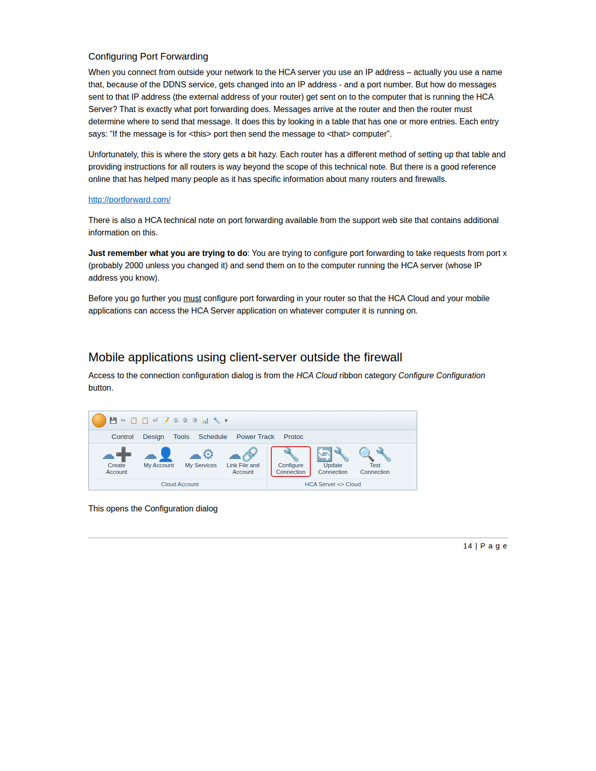Configuring Port Forwarding
When you connect from outside your network to the HCA server you use an IP address – actually you use a name that, because of the DDNS service, gets changed into an IP address - and a port number. But how do messages sent to that IP address (the external address of your router) get sent on to the computer that is running the HCA Server? That is exactly what port forwarding does. Messages arrive at the router and then the router must determine where to send that message. It does this by looking in a table that has one or more entries. Each entry says: “If the message is for <this> port then send the message to <that> computer”.
Unfortunately, this is where the story gets a bit hazy. Each router has a different method of setting up that table and providing instructions for all routers is way beyond the scope of this technical note. But there is a good reference online that has helped many people as it has specific information about many routers and firewalls.
http://portforward.com/
There is also a HCA technical note on port forwarding available from the support web site that contains additional information on this.
Just remember what you are trying to do: You are trying to configure port forwarding to take requests from port x (probably 2000 unless you changed it) and send them on to the computer running the HCA server (whose IP address you know).
Before you go further you must configure port forwarding in your router so that the HCA Cloud and your mobile applications can access the HCA Server application on whatever computer it is running on.
Mobile applications using client-server outside the firewall
Access to the connection configuration dialog is from the HCA Cloud ribbon category Configure Configuration button.
💾 ✂ 📋 📋 ⏎ 📝 ① ② ③ 📊 🔧 ▾
Control Design Tools Schedule Power Track Protoc
☁➕Create Account
☁👤My Account
☁⚙My Services
☁🔗Link File and Account
Cloud Account
🔧Configure Connection
🔄🔧Update Connection
🔍🔧Test Connection
HCA Server <> Cloud
This opens the Configuration dialog
14 | P a g e